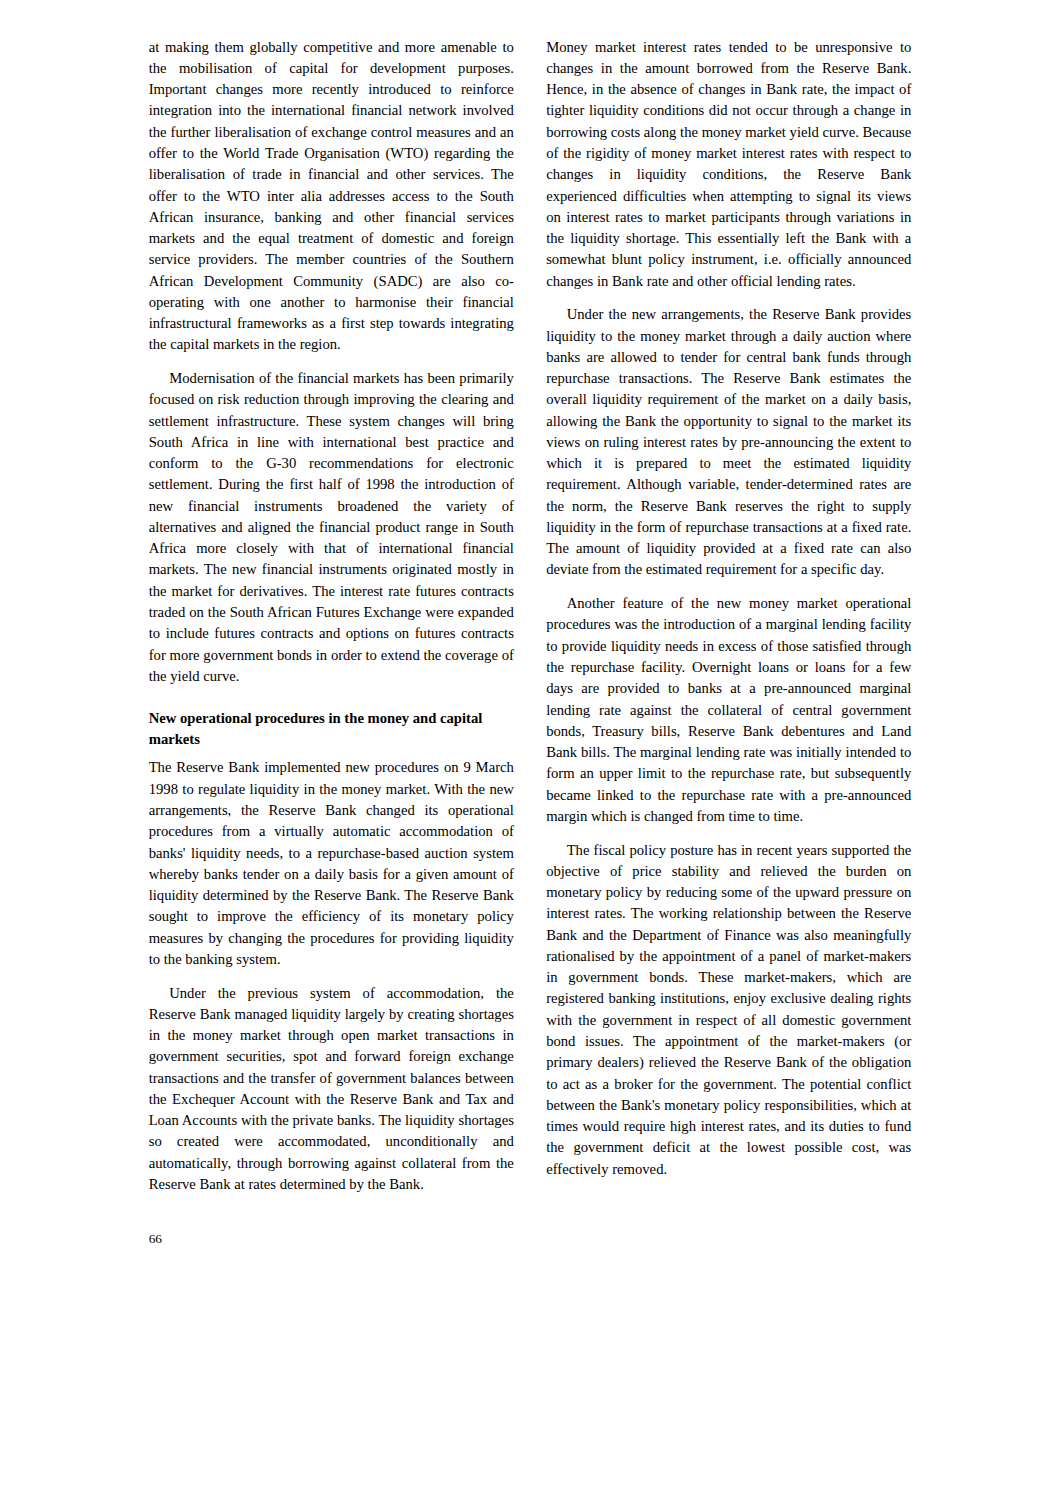at making them globally competitive and more amenable to the mobilisation of capital for development purposes. Important changes more recently introduced to reinforce integration into the international financial network involved the further liberalisation of exchange control measures and an offer to the World Trade Organisation (WTO) regarding the liberalisation of trade in financial and other services. The offer to the WTO inter alia addresses access to the South African insurance, banking and other financial services markets and the equal treatment of domestic and foreign service providers. The member countries of the Southern African Development Community (SADC) are also co-operating with one another to harmonise their financial infrastructural frameworks as a first step towards integrating the capital markets in the region.
Modernisation of the financial markets has been primarily focused on risk reduction through improving the clearing and settlement infrastructure. These system changes will bring South Africa in line with international best practice and conform to the G-30 recommendations for electronic settlement. During the first half of 1998 the introduction of new financial instruments broadened the variety of alternatives and aligned the financial product range in South Africa more closely with that of international financial markets. The new financial instruments originated mostly in the market for derivatives. The interest rate futures contracts traded on the South African Futures Exchange were expanded to include futures contracts and options on futures contracts for more government bonds in order to extend the coverage of the yield curve.
New operational procedures in the money and capital markets
The Reserve Bank implemented new procedures on 9 March 1998 to regulate liquidity in the money market. With the new arrangements, the Reserve Bank changed its operational procedures from a virtually automatic accommodation of banks' liquidity needs, to a repurchase-based auction system whereby banks tender on a daily basis for a given amount of liquidity determined by the Reserve Bank. The Reserve Bank sought to improve the efficiency of its monetary policy measures by changing the procedures for providing liquidity to the banking system.
Under the previous system of accommodation, the Reserve Bank managed liquidity largely by creating shortages in the money market through open market transactions in government securities, spot and forward foreign exchange transactions and the transfer of government balances between the Exchequer Account with the Reserve Bank and Tax and Loan Accounts with the private banks. The liquidity shortages so created were accommodated, unconditionally and automatically, through borrowing against collateral from the Reserve Bank at rates determined by the Bank.
Money market interest rates tended to be unresponsive to changes in the amount borrowed from the Reserve Bank. Hence, in the absence of changes in Bank rate, the impact of tighter liquidity conditions did not occur through a change in borrowing costs along the money market yield curve. Because of the rigidity of money market interest rates with respect to changes in liquidity conditions, the Reserve Bank experienced difficulties when attempting to signal its views on interest rates to market participants through variations in the liquidity shortage. This essentially left the Bank with a somewhat blunt policy instrument, i.e. officially announced changes in Bank rate and other official lending rates.
Under the new arrangements, the Reserve Bank provides liquidity to the money market through a daily auction where banks are allowed to tender for central bank funds through repurchase transactions. The Reserve Bank estimates the overall liquidity requirement of the market on a daily basis, allowing the Bank the opportunity to signal to the market its views on ruling interest rates by pre-announcing the extent to which it is prepared to meet the estimated liquidity requirement. Although variable, tender-determined rates are the norm, the Reserve Bank reserves the right to supply liquidity in the form of repurchase transactions at a fixed rate. The amount of liquidity provided at a fixed rate can also deviate from the estimated requirement for a specific day.
Another feature of the new money market operational procedures was the introduction of a marginal lending facility to provide liquidity needs in excess of those satisfied through the repurchase facility. Overnight loans or loans for a few days are provided to banks at a pre-announced marginal lending rate against the collateral of central government bonds, Treasury bills, Reserve Bank debentures and Land Bank bills. The marginal lending rate was initially intended to form an upper limit to the repurchase rate, but subsequently became linked to the repurchase rate with a pre-announced margin which is changed from time to time.
The fiscal policy posture has in recent years supported the objective of price stability and relieved the burden on monetary policy by reducing some of the upward pressure on interest rates. The working relationship between the Reserve Bank and the Department of Finance was also meaningfully rationalised by the appointment of a panel of market-makers in government bonds. These market-makers, which are registered banking institutions, enjoy exclusive dealing rights with the government in respect of all domestic government bond issues. The appointment of the market-makers (or primary dealers) relieved the Reserve Bank of the obligation to act as a broker for the government. The potential conflict between the Bank's monetary policy responsibilities, which at times would require high interest rates, and its duties to fund the government deficit at the lowest possible cost, was effectively removed.
66